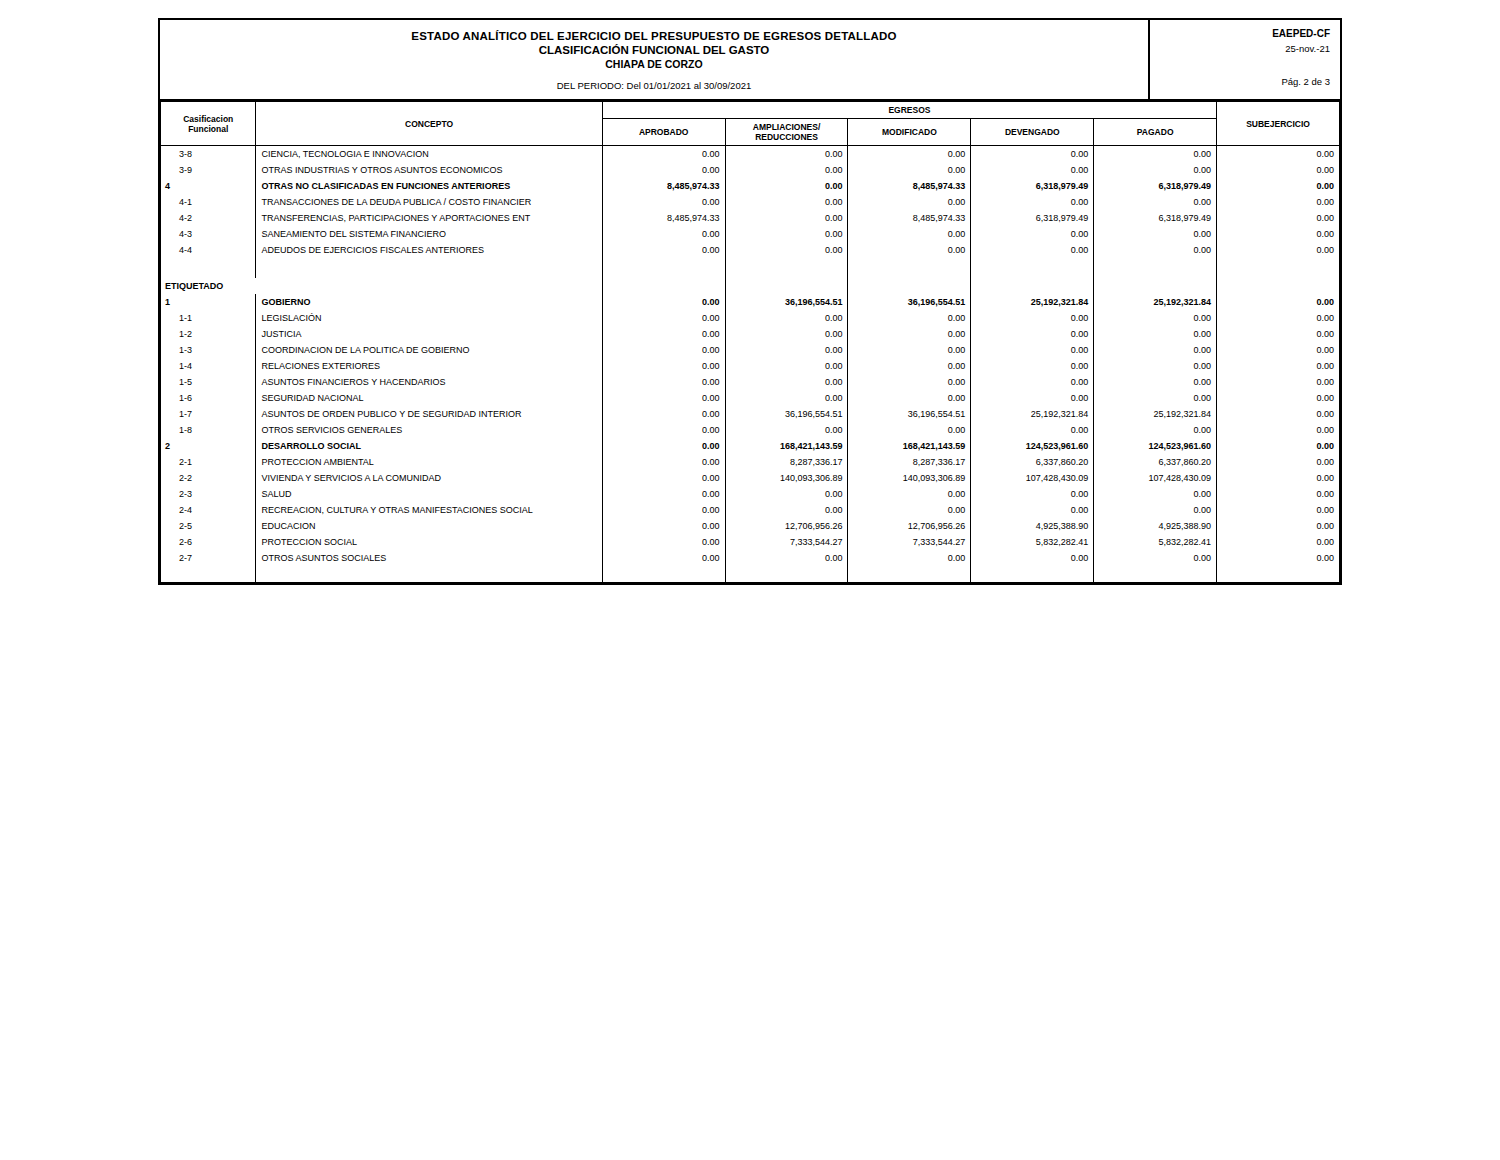ESTADO ANALÍTICO DEL EJERCICIO DEL PRESUPUESTO DE EGRESOS DETALLADO
CLASIFICACIÓN FUNCIONAL DEL GASTO
CHIAPA DE CORZO
DEL PERIODO: Del 01/01/2021 al 30/09/2021
EAEPED-CF
25-nov.-21
Pág. 2 de 3
| Casificacion Funcional | CONCEPTO | EGRESOS | SUBEJERCICIO |
| --- | --- | --- | --- |
| APROBADO | AMPLIACIONES/ REDUCCIONES | MODIFICADO | DEVENGADO | PAGADO |
| 3-8 | CIENCIA, TECNOLOGIA E INNOVACION | 0.00 | 0.00 | 0.00 | 0.00 | 0.00 | 0.00 |
| 3-9 | OTRAS INDUSTRIAS Y OTROS ASUNTOS ECONOMICOS | 0.00 | 0.00 | 0.00 | 0.00 | 0.00 | 0.00 |
| 4 | OTRAS NO CLASIFICADAS EN FUNCIONES ANTERIORES | 8,485,974.33 | 0.00 | 8,485,974.33 | 6,318,979.49 | 6,318,979.49 | 0.00 |
| 4-1 | TRANSACCIONES DE LA DEUDA PUBLICA / COSTO FINANCIER | 0.00 | 0.00 | 0.00 | 0.00 | 0.00 | 0.00 |
| 4-2 | TRANSFERENCIAS, PARTICIPACIONES Y APORTACIONES ENT | 8,485,974.33 | 0.00 | 8,485,974.33 | 6,318,979.49 | 6,318,979.49 | 0.00 |
| 4-3 | SANEAMIENTO DEL SISTEMA FINANCIERO | 0.00 | 0.00 | 0.00 | 0.00 | 0.00 | 0.00 |
| 4-4 | ADEUDOS DE EJERCICIOS FISCALES ANTERIORES | 0.00 | 0.00 | 0.00 | 0.00 | 0.00 | 0.00 |
| ETIQUETADO | | | | | | |
| 1 | GOBIERNO | 0.00 | 36,196,554.51 | 36,196,554.51 | 25,192,321.84 | 25,192,321.84 | 0.00 |
| 1-1 | LEGISLACIÓN | 0.00 | 0.00 | 0.00 | 0.00 | 0.00 | 0.00 |
| 1-2 | JUSTICIA | 0.00 | 0.00 | 0.00 | 0.00 | 0.00 | 0.00 |
| 1-3 | COORDINACION DE LA POLITICA DE GOBIERNO | 0.00 | 0.00 | 0.00 | 0.00 | 0.00 | 0.00 |
| 1-4 | RELACIONES EXTERIORES | 0.00 | 0.00 | 0.00 | 0.00 | 0.00 | 0.00 |
| 1-5 | ASUNTOS FINANCIEROS Y HACENDARIOS | 0.00 | 0.00 | 0.00 | 0.00 | 0.00 | 0.00 |
| 1-6 | SEGURIDAD NACIONAL | 0.00 | 0.00 | 0.00 | 0.00 | 0.00 | 0.00 |
| 1-7 | ASUNTOS DE ORDEN PUBLICO Y DE SEGURIDAD INTERIOR | 0.00 | 36,196,554.51 | 36,196,554.51 | 25,192,321.84 | 25,192,321.84 | 0.00 |
| 1-8 | OTROS SERVICIOS GENERALES | 0.00 | 0.00 | 0.00 | 0.00 | 0.00 | 0.00 |
| 2 | DESARROLLO SOCIAL | 0.00 | 168,421,143.59 | 168,421,143.59 | 124,523,961.60 | 124,523,961.60 | 0.00 |
| 2-1 | PROTECCION AMBIENTAL | 0.00 | 8,287,336.17 | 8,287,336.17 | 6,337,860.20 | 6,337,860.20 | 0.00 |
| 2-2 | VIVIENDA Y SERVICIOS A LA COMUNIDAD | 0.00 | 140,093,306.89 | 140,093,306.89 | 107,428,430.09 | 107,428,430.09 | 0.00 |
| 2-3 | SALUD | 0.00 | 0.00 | 0.00 | 0.00 | 0.00 | 0.00 |
| 2-4 | RECREACION, CULTURA Y OTRAS MANIFESTACIONES SOCIAL | 0.00 | 0.00 | 0.00 | 0.00 | 0.00 | 0.00 |
| 2-5 | EDUCACION | 0.00 | 12,706,956.26 | 12,706,956.26 | 4,925,388.90 | 4,925,388.90 | 0.00 |
| 2-6 | PROTECCION SOCIAL | 0.00 | 7,333,544.27 | 7,333,544.27 | 5,832,282.41 | 5,832,282.41 | 0.00 |
| 2-7 | OTROS ASUNTOS SOCIALES | 0.00 | 0.00 | 0.00 | 0.00 | 0.00 | 0.00 |